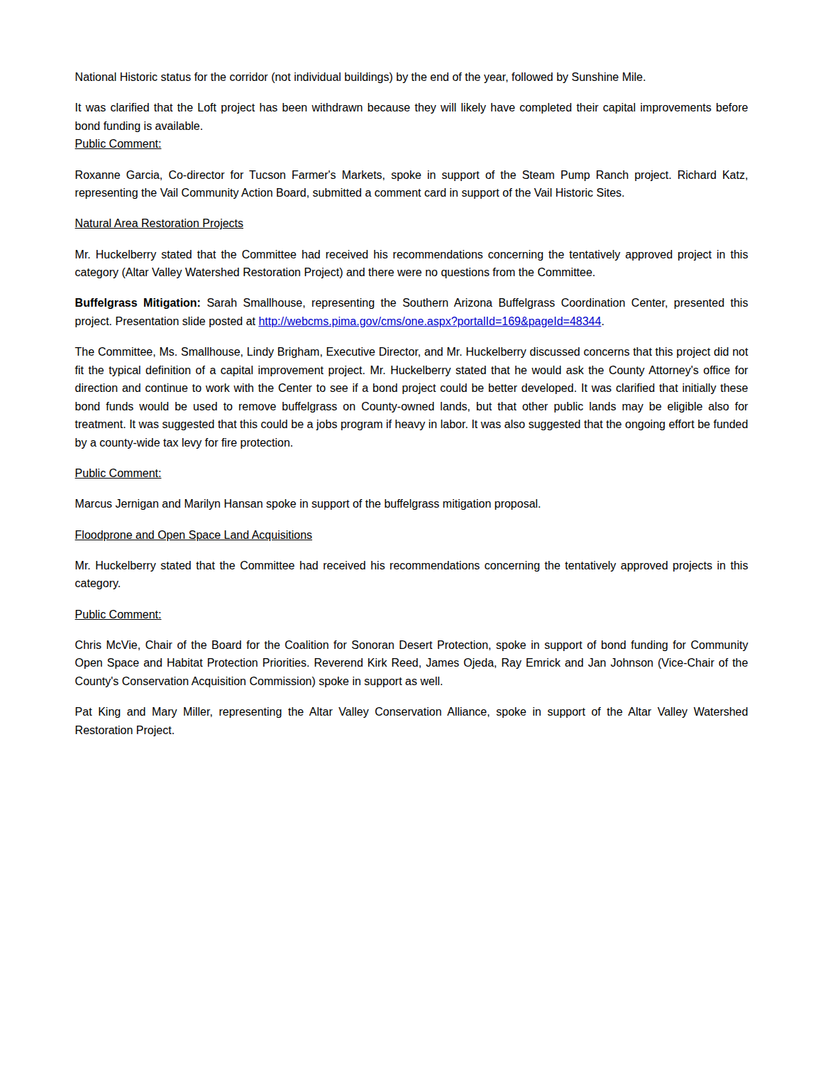National Historic status for the corridor (not individual buildings) by the end of the year, followed by Sunshine Mile.
It was clarified that the Loft project has been withdrawn because they will likely have completed their capital improvements before bond funding is available.
Public Comment:
Roxanne Garcia, Co-director for Tucson Farmer's Markets, spoke in support of the Steam Pump Ranch project. Richard Katz, representing the Vail Community Action Board, submitted a comment card in support of the Vail Historic Sites.
Natural Area Restoration Projects
Mr. Huckelberry stated that the Committee had received his recommendations concerning the tentatively approved project in this category (Altar Valley Watershed Restoration Project) and there were no questions from the Committee.
Buffelgrass Mitigation: Sarah Smallhouse, representing the Southern Arizona Buffelgrass Coordination Center, presented this project. Presentation slide posted at http://webcms.pima.gov/cms/one.aspx?portalId=169&pageId=48344.
The Committee, Ms. Smallhouse, Lindy Brigham, Executive Director, and Mr. Huckelberry discussed concerns that this project did not fit the typical definition of a capital improvement project. Mr. Huckelberry stated that he would ask the County Attorney's office for direction and continue to work with the Center to see if a bond project could be better developed. It was clarified that initially these bond funds would be used to remove buffelgrass on County-owned lands, but that other public lands may be eligible also for treatment. It was suggested that this could be a jobs program if heavy in labor. It was also suggested that the ongoing effort be funded by a county-wide tax levy for fire protection.
Public Comment:
Marcus Jernigan and Marilyn Hansan spoke in support of the buffelgrass mitigation proposal.
Floodprone and Open Space Land Acquisitions
Mr. Huckelberry stated that the Committee had received his recommendations concerning the tentatively approved projects in this category.
Public Comment:
Chris McVie, Chair of the Board for the Coalition for Sonoran Desert Protection, spoke in support of bond funding for Community Open Space and Habitat Protection Priorities. Reverend Kirk Reed, James Ojeda, Ray Emrick and Jan Johnson (Vice-Chair of the County's Conservation Acquisition Commission) spoke in support as well.
Pat King and Mary Miller, representing the Altar Valley Conservation Alliance, spoke in support of the Altar Valley Watershed Restoration Project.